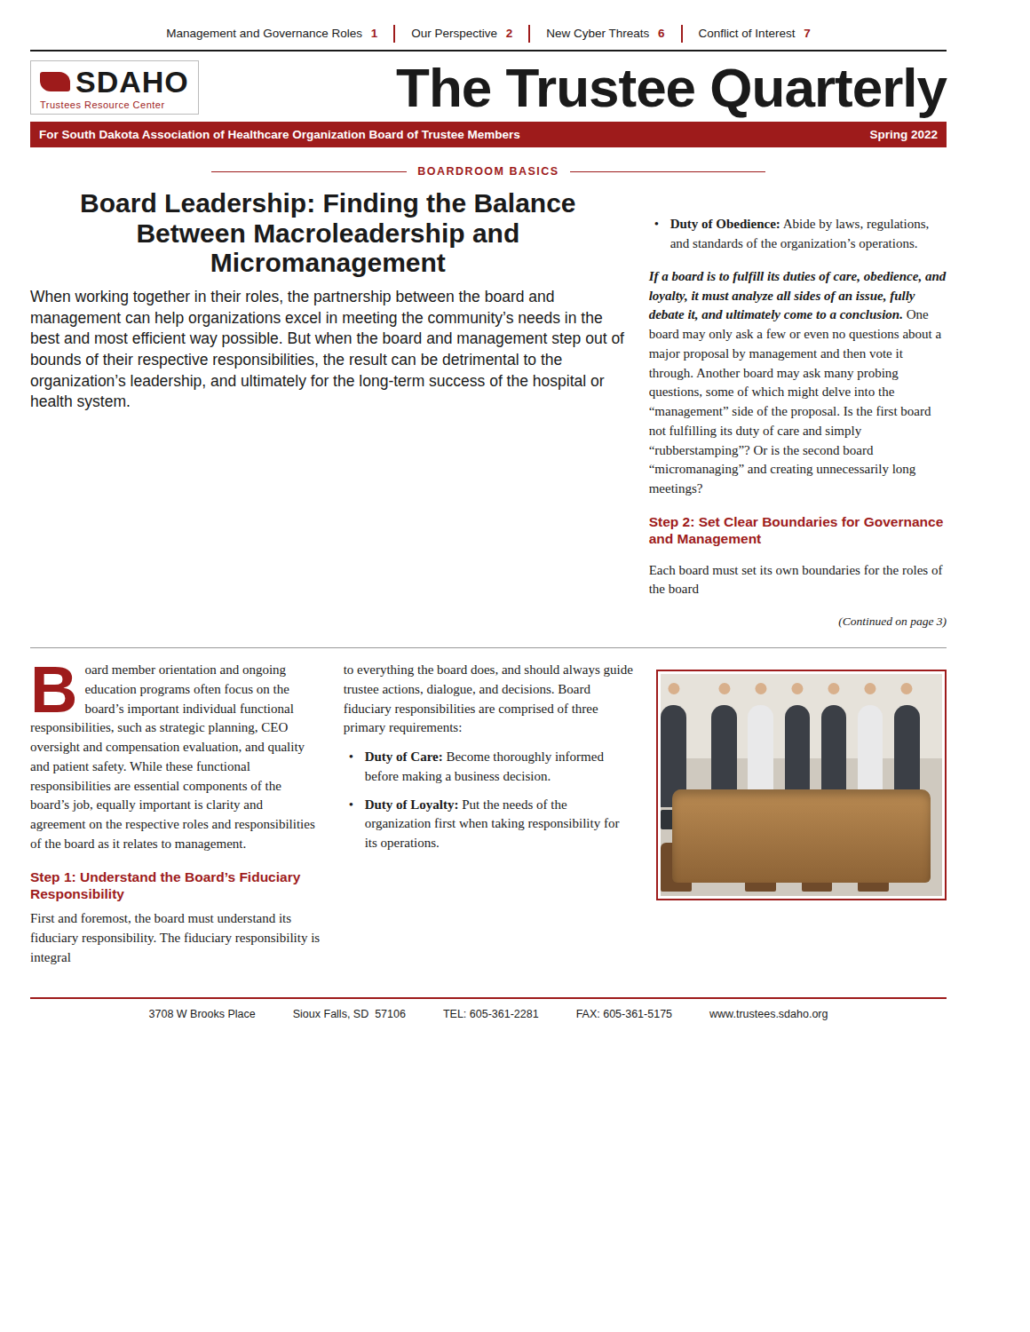Management and Governance Roles 1 Our Perspective 2 New Cyber Threats 6 Conflict of Interest 7
SDAHO Trustees Resource Center
The Trustee Quarterly
For South Dakota Association of Healthcare Organization Board of Trustee Members Spring 2022
BOARDROOM BASICS
Board Leadership: Finding the Balance Between Macroleadership and Micromanagement
When working together in their roles, the partnership between the board and management can help organizations excel in meeting the community’s needs in the best and most efficient way possible. But when the board and management step out of bounds of their respective responsibilities, the result can be detrimental to the organization’s leadership, and ultimately for the long-term success of the hospital or health system.
Duty of Obedience: Abide by laws, regulations, and standards of the organization’s operations.
If a board is to fulfill its duties of care, obedience, and loyalty, it must analyze all sides of an issue, fully debate it, and ultimately come to a conclusion. One board may only ask a few or even no questions about a major proposal by management and then vote it through. Another board may ask many probing questions, some of which might delve into the “management” side of the proposal. Is the first board not fulfilling its duty of care and simply “rubberstamping”? Or is the second board “micromanaging” and creating unnecessarily long meetings?
Step 2: Set Clear Boundaries for Governance and Management
Each board must set its own boundaries for the roles of the board
(Continued on page 3)
Board member orientation and ongoing education programs often focus on the board’s important individual functional responsibilities, such as strategic planning, CEO oversight and compensation evaluation, and quality and patient safety. While these functional responsibilities are essential components of the board’s job, equally important is clarity and agreement on the respective roles and responsibilities of the board as it relates to management.
Step 1: Understand the Board’s Fiduciary Responsibility
First and foremost, the board must understand its fiduciary responsibility. The fiduciary responsibility is integral
to everything the board does, and should always guide trustee actions, dialogue, and decisions. Board fiduciary responsibilities are comprised of three primary requirements:
Duty of Care: Become thoroughly informed before making a business decision.
Duty of Loyalty: Put the needs of the organization first when taking responsibility for its operations.
3708 W Brooks Place Sioux Falls, SD 57106 TEL: 605-361-2281 FAX: 605-361-5175 www.trustees.sdaho.org